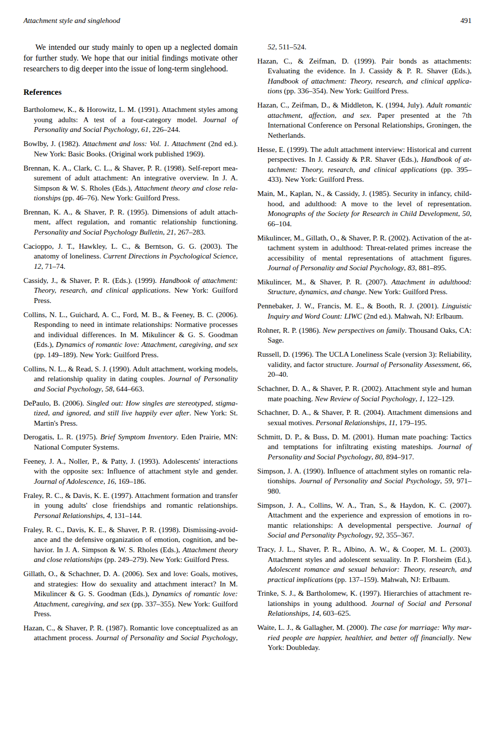Attachment style and singlehood 491
We intended our study mainly to open up a neglected domain for further study. We hope that our initial findings motivate other researchers to dig deeper into the issue of long-term singlehood.
References
Bartholomew, K., & Horowitz, L. M. (1991). Attachment styles among young adults: A test of a four-category model. Journal of Personality and Social Psychology, 61, 226–244.
Bowlby, J. (1982). Attachment and loss: Vol. 1. Attachment (2nd ed.). New York: Basic Books. (Original work published 1969).
Brennan, K. A., Clark, C. L., & Shaver, P. R. (1998). Self-report measurement of adult attachment: An integrative overview. In J. A. Simpson & W. S. Rholes (Eds.), Attachment theory and close relationships (pp. 46–76). New York: Guilford Press.
Brennan, K. A., & Shaver, P. R. (1995). Dimensions of adult attachment, affect regulation, and romantic relationship functioning. Personality and Social Psychology Bulletin, 21, 267–283.
Cacioppo, J. T., Hawkley, L. C., & Berntson, G. G. (2003). The anatomy of loneliness. Current Directions in Psychological Science, 12, 71–74.
Cassidy, J., & Shaver, P. R. (Eds.). (1999). Handbook of attachment: Theory, research, and clinical applications. New York: Guilford Press.
Collins, N. L., Guichard, A. C., Ford, M. B., & Feeney, B. C. (2006). Responding to need in intimate relationships: Normative processes and individual differences. In M. Mikulincer & G. S. Goodman (Eds.), Dynamics of romantic love: Attachment, caregiving, and sex (pp. 149–189). New York: Guilford Press.
Collins, N. L., & Read, S. J. (1990). Adult attachment, working models, and relationship quality in dating couples. Journal of Personality and Social Psychology, 58, 644–663.
DePaulo, B. (2006). Singled out: How singles are stereotyped, stigmatized, and ignored, and still live happily ever after. New York: St. Martin's Press.
Derogatis, L. R. (1975). Brief Symptom Inventory. Eden Prairie, MN: National Computer Systems.
Feeney, J. A., Noller, P., & Patty, J. (1993). Adolescents' interactions with the opposite sex: Influence of attachment style and gender. Journal of Adolescence, 16, 169–186.
Fraley, R. C., & Davis, K. E. (1997). Attachment formation and transfer in young adults' close friendships and romantic relationships. Personal Relationships, 4, 131–144.
Fraley, R. C., Davis, K. E., & Shaver, P. R. (1998). Dismissing-avoidance and the defensive organization of emotion, cognition, and behavior. In J. A. Simpson & W. S. Rholes (Eds.), Attachment theory and close relationships (pp. 249–279). New York: Guilford Press.
Gillath, O., & Schachner, D. A. (2006). Sex and love: Goals, motives, and strategies: How do sexuality and attachment interact? In M. Mikulincer & G. S. Goodman (Eds.), Dynamics of romantic love: Attachment, caregiving, and sex (pp. 337–355). New York: Guilford Press.
Hazan, C., & Shaver, P. R. (1987). Romantic love conceptualized as an attachment process. Journal of Personality and Social Psychology, 52, 511–524.
Hazan, C., & Zeifman, D. (1999). Pair bonds as attachments: Evaluating the evidence. In J. Cassidy & P. R. Shaver (Eds.), Handbook of attachment: Theory, research, and clinical applications (pp. 336–354). New York: Guilford Press.
Hazan, C., Zeifman, D., & Middleton, K. (1994, July). Adult romantic attachment, affection, and sex. Paper presented at the 7th International Conference on Personal Relationships, Groningen, the Netherlands.
Hesse, E. (1999). The adult attachment interview: Historical and current perspectives. In J. Cassidy & P.R. Shaver (Eds.), Handbook of attachment: Theory, research, and clinical applications (pp. 395–433). New York: Guilford Press.
Main, M., Kaplan, N., & Cassidy, J. (1985). Security in infancy, childhood, and adulthood: A move to the level of representation. Monographs of the Society for Research in Child Development, 50, 66–104.
Mikulincer, M., Gillath, O., & Shaver, P. R. (2002). Activation of the attachment system in adulthood: Threat-related primes increase the accessibility of mental representations of attachment figures. Journal of Personality and Social Psychology, 83, 881–895.
Mikulincer, M., & Shaver, P. R. (2007). Attachment in adulthood: Structure, dynamics, and change. New York: Guilford Press.
Pennebaker, J. W., Francis, M. E., & Booth, R. J. (2001). Linguistic Inquiry and Word Count: LIWC (2nd ed.). Mahwah, NJ: Erlbaum.
Rohner, R. P. (1986). New perspectives on family. Thousand Oaks, CA: Sage.
Russell, D. (1996). The UCLA Loneliness Scale (version 3): Reliability, validity, and factor structure. Journal of Personality Assessment, 66, 20–40.
Schachner, D. A., & Shaver, P. R. (2002). Attachment style and human mate poaching. New Review of Social Psychology, 1, 122–129.
Schachner, D. A., & Shaver, P. R. (2004). Attachment dimensions and sexual motives. Personal Relationships, 11, 179–195.
Schmitt, D. P., & Buss, D. M. (2001). Human mate poaching: Tactics and temptations for infiltrating existing mateships. Journal of Personality and Social Psychology, 80, 894–917.
Simpson, J. A. (1990). Influence of attachment styles on romantic relationships. Journal of Personality and Social Psychology, 59, 971–980.
Simpson, J. A., Collins, W. A., Tran, S., & Haydon, K. C. (2007). Attachment and the experience and expression of emotions in romantic relationships: A developmental perspective. Journal of Social and Personality Psychology, 92, 355–367.
Tracy, J. L., Shaver, P. R., Albino, A. W., & Cooper, M. L. (2003). Attachment styles and adolescent sexuality. In P. Florsheim (Ed.), Adolescent romance and sexual behavior: Theory, research, and practical implications (pp. 137–159). Mahwah, NJ: Erlbaum.
Trinke, S. J., & Bartholomew, K. (1997). Hierarchies of attachment relationships in young adulthood. Journal of Social and Personal Relationships, 14, 603–625.
Waite, L. J., & Gallagher, M. (2000). The case for marriage: Why married people are happier, healthier, and better off financially. New York: Doubleday.